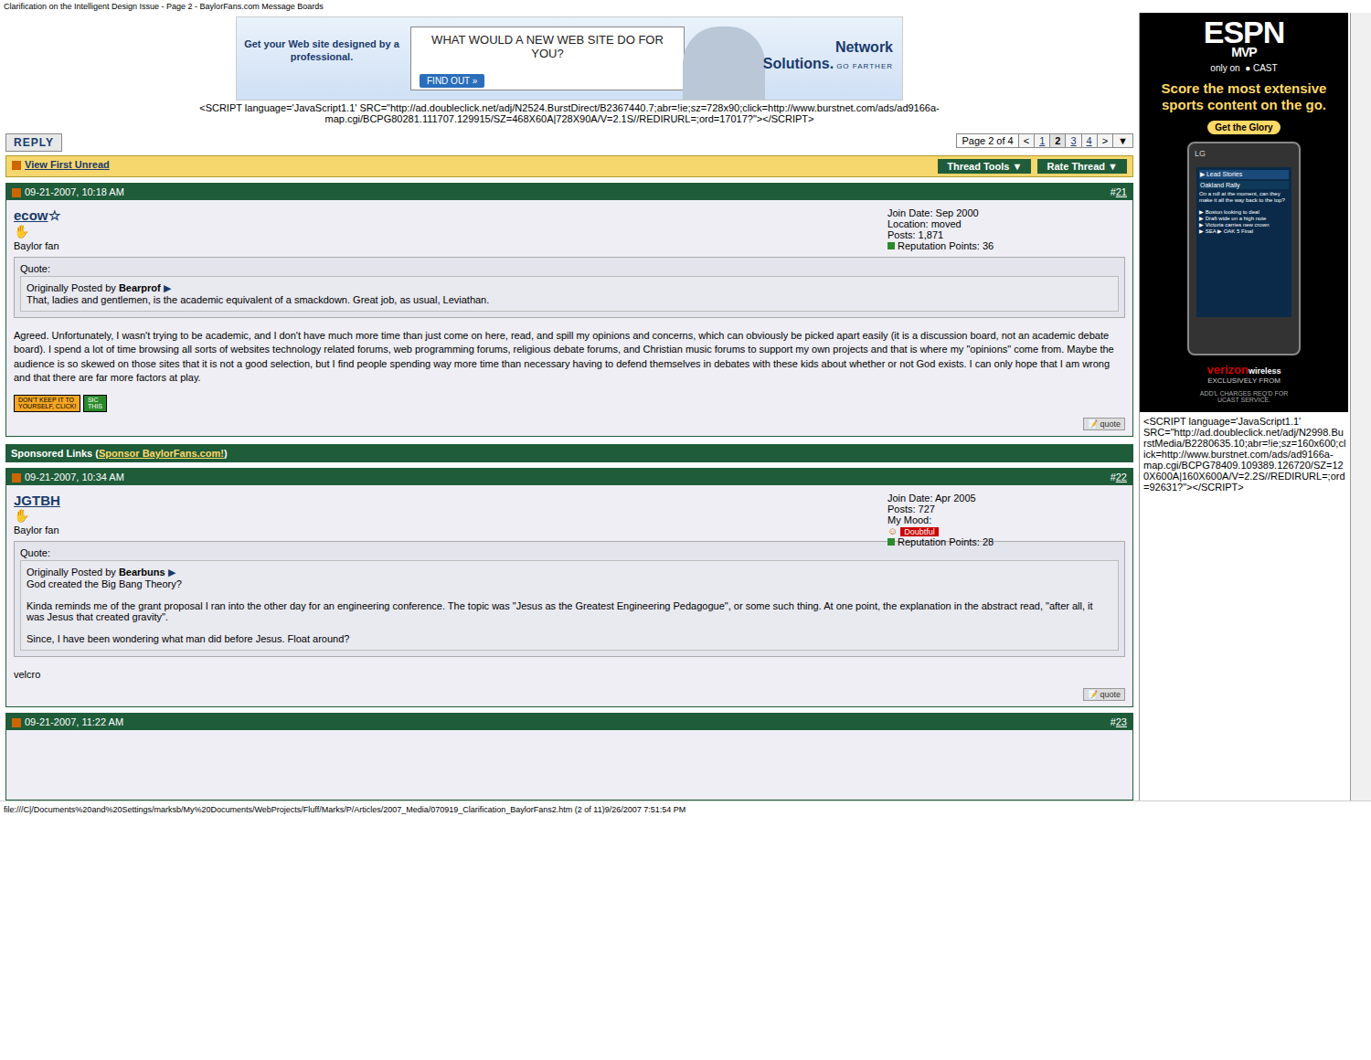Clarification on the Intelligent Design Issue - Page 2 - BaylorFans.com Message Boards
| Get your Web site designed by a professional. WHAT WOULD A NEW WEB SITE DO FOR YOU? FIND OUT » Network Solutions. GO FARTHER <SCRIPT language='JavaScript1.1' SRC="http://ad.doubleclick.net/adj/N2524.BurstDirect/B2367440.7;abr=!ie;sz=728x90;click=http://www.burstnet.com/ads/ad9166a-map.cgi/BCPG80281.111707.129915/SZ=468X60A/728X90A/V=2.1S//REDIRURL=;ord=17017?"></SCRIPT> REPLY / Page 2 of 4 / < / 1 / 2 / 3 / 4 / > / ▼ / Thread Tools ▼ Rate Thread ▼ View First Unread # 21 09-21-2007, 10:18 AM Join Date: Sep 2000 Location: moved Posts: 1,871 Reputation Points: 36 ecow ☆ ✋ Baylor fan Quote: Originally Posted by Bearprof ▶ That, ladies and gentlemen, is the academic equivalent of a smackdown. Great job, as usual, Leviathan. Agreed. Unfortunately, I wasn't trying to be academic, and I don't have much more time than just come on here, read, and spill my opinions and concerns, which can obviously be picked apart easily (it is a discussion board, not an academic debate board). I spend a lot of time browsing all sorts of websites technology related forums, web programming forums, religious debate forums, and Christian music forums to support my own projects and that is where my "opinions" come from. Maybe the audience is so skewed on those sites that it is not a good selection, but I find people spending way more time than necessary having to defend themselves in debates with these kids about whether or not God exists. I can only hope that I am wrong and that there are far more factors at play. DON'T KEEP IT TO YOURSELF, CLICK! SIC THIS 📝 quote Sponsored Links ( Sponsor BaylorFans.com! ) # 22 09-21-2007, 10:34 AM Join Date: Apr 2005 Posts: 727 My Mood: ☺ Doubtful Reputation Points: 28 JGTBH ✋ Baylor fan Quote: Originally Posted by Bearbuns ▶ God created the Big Bang Theory? Kinda reminds me of the grant proposal I ran into the other day for an engineering conference. The topic was "Jesus as the Greatest Engineering Pedagogue", or some such thing. At one point, the explanation in the abstract read, "after all, it was Jesus that created gravity". Since, I have been wondering what man did before Jesus. Float around? velcro 📝 quote # 23 09-21-2007, 11:22 AM | ESPN MVP only on ● CAST Score the most extensive sports content on the go. Get the Glory LG ▶ Lead Stories Oakland Rally On a roll at the moment, can they make it all the way back to the top? ▶ Boston looking to deal ▶ Draft wide on a high note ▶ Victoria carries new crown ▶ SEA ▶ OAK 5 Final verizon wireless EXCLUSIVELY FROM ADD'L CHARGES REQ'D FOR UCAST SERVICE. <SCRIPT language='JavaScript1.1' SRC="http://ad.doubleclick.net/adj/N2998.BurstMedia/B2280635.10;abr=!ie;sz=160x600;click=http://www.burstnet.com/ads/ad9166a-map.cgi/BCPG78409.109389.126720/SZ=120X600A/160X600A/V=2.2S//REDIRURL=;ord=92631?"></SCRIPT> | |
file:///C|/Documents%20and%20Settings/marksb/My%20Documents/WebProjects/Fluff/Marks/P/Articles/2007_Media/070919_Clarification_BaylorFans2.htm (2 of 11)9/26/2007 7:51:54 PM